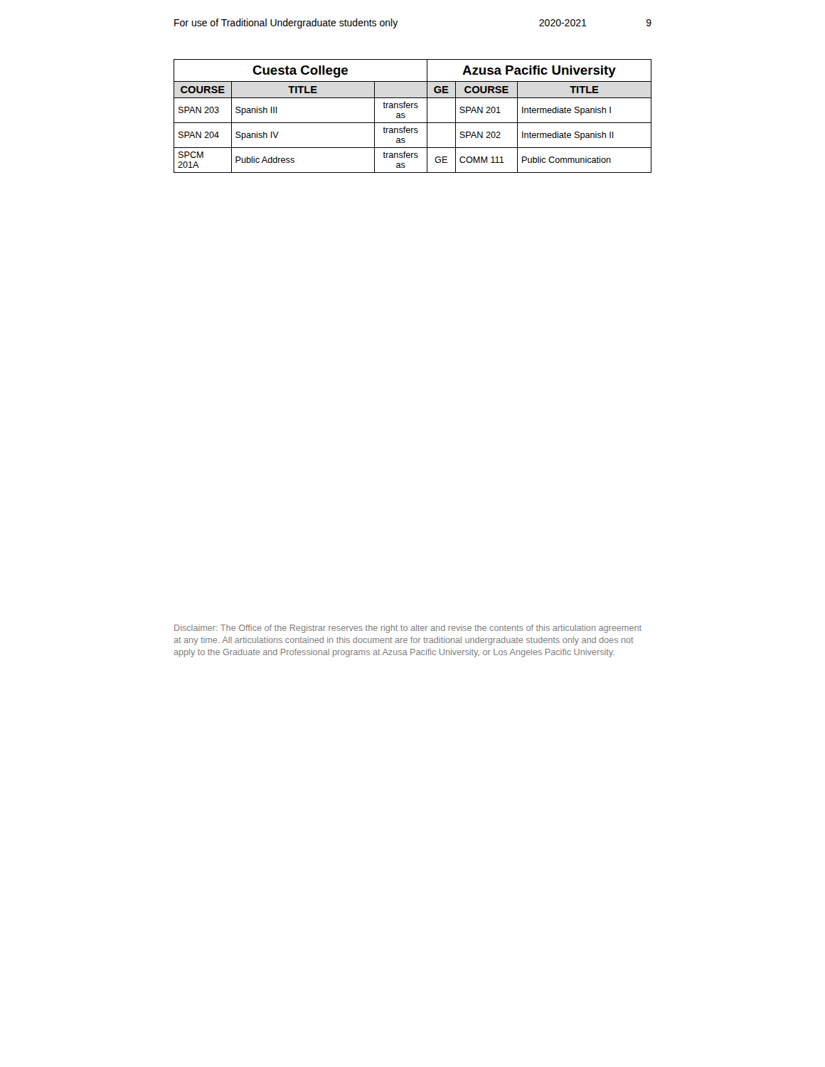For use of Traditional Undergraduate students only
2020-2021
9
| Cuesta College | Azusa Pacific University |
| --- | --- |
| COURSE | TITLE | | GE | COURSE | TITLE |
| SPAN 203 | Spanish III | transfers as | | SPAN 201 | Intermediate Spanish I |
| SPAN 204 | Spanish IV | transfers as | | SPAN 202 | Intermediate Spanish II |
| SPCM 201A | Public Address | transfers as | GE | COMM 111 | Public Communication |
Disclaimer: The Office of the Registrar reserves the right to alter and revise the contents of this articulation agreement at any time. All articulations contained in this document are for traditional undergraduate students only and does not apply to the Graduate and Professional programs at Azusa Pacific University, or Los Angeles Pacific University.